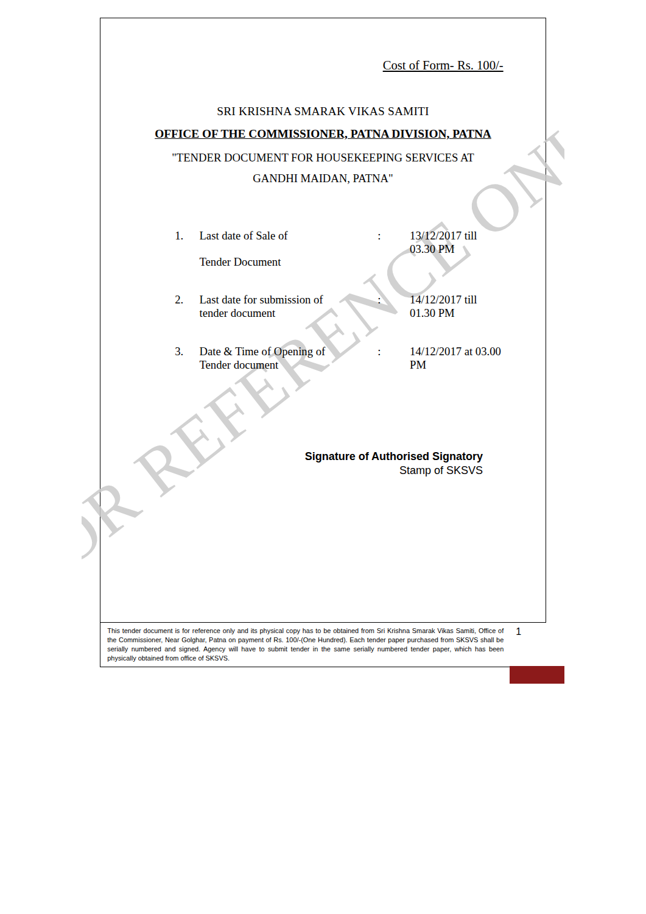FOR REFERENCE ONLY
Cost of Form- Rs. 100/-
SRI KRISHNA SMARAK VIKAS SAMITI
OFFICE OF THE COMMISSIONER, PATNA DIVISION, PATNA
"TENDER DOCUMENT FOR HOUSEKEEPING SERVICES AT
GANDHI MAIDAN, PATNA"
Last date of Sale of Tender Document
:
13/12/2017 till 03.30 PM
Last date for submission of
tender document
:
14/12/2017 till 01.30 PM
Date & Time of Opening of
Tender document
:
14/12/2017 at 03.00 PM
Signature of Authorised Signatory Stamp of SKSVS
This tender document is for reference only and its physical copy has to be obtained from Sri Krishna Smarak Vikas Samiti, Office of the Commissioner, Near Golghar, Patna on payment of Rs. 100/-(One Hundred). Each tender paper purchased from SKSVS shall be serially numbered and signed. Agency will have to submit tender in the same serially numbered tender paper, which has been physically obtained from office of SKSVS.
1